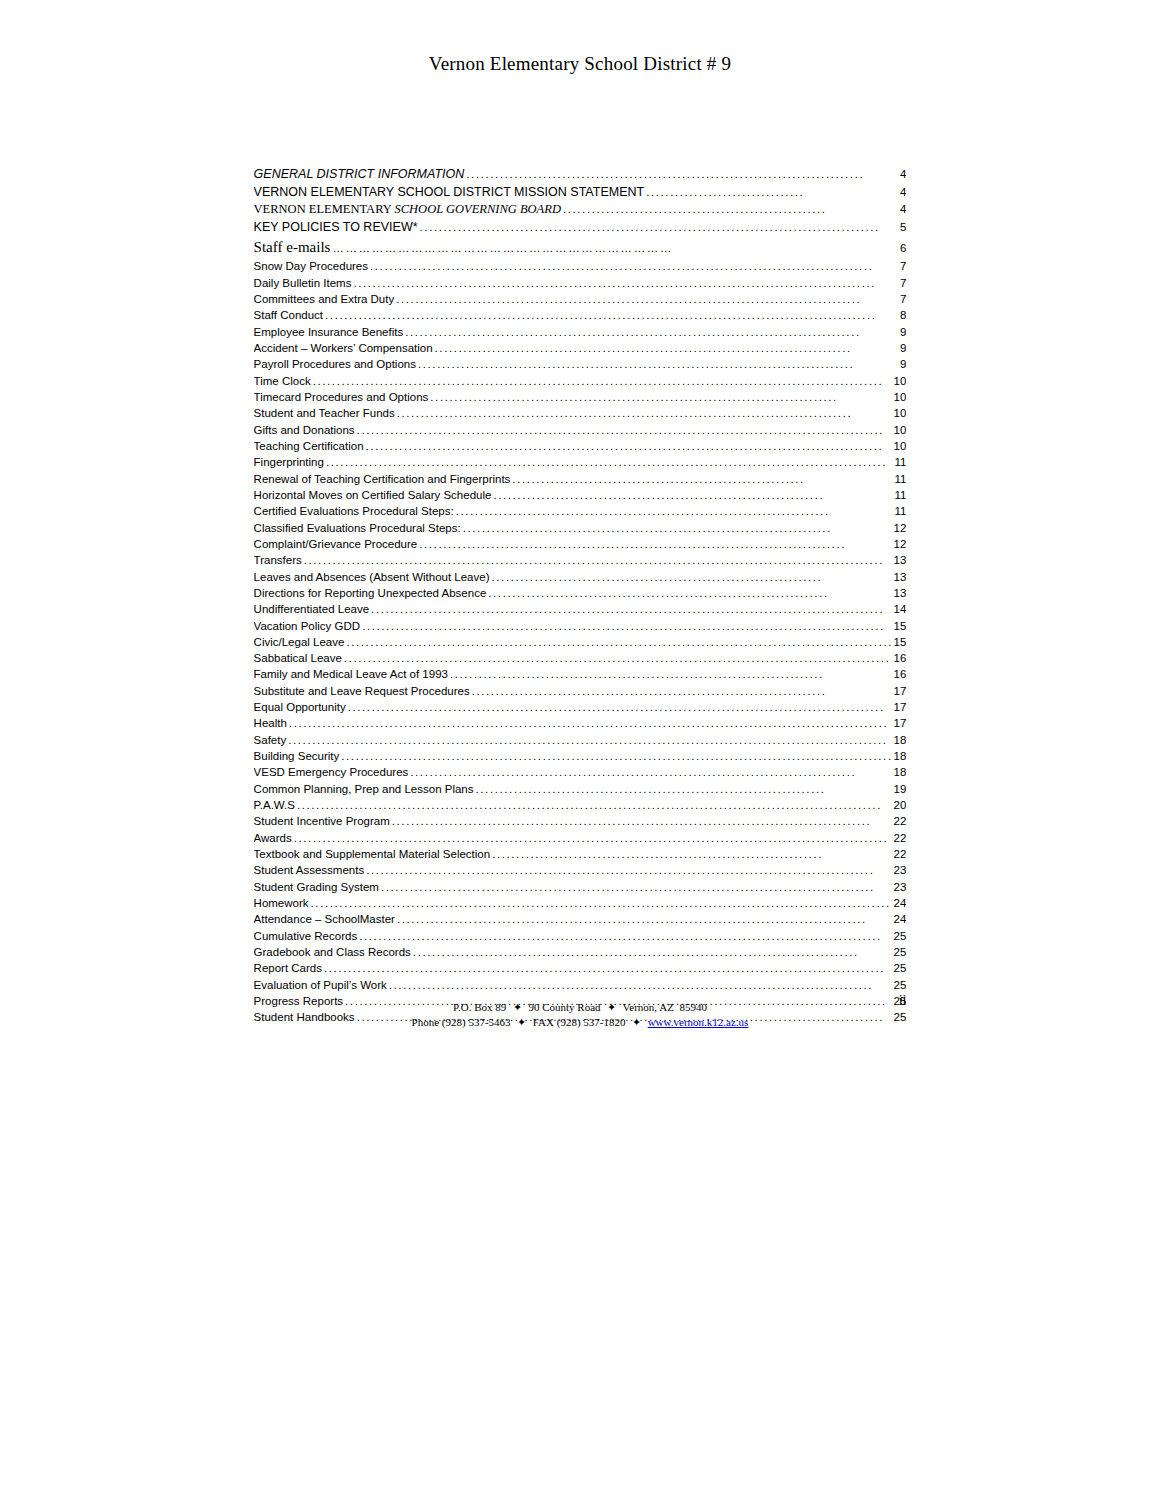Vernon Elementary School District # 9
GENERAL DISTRICT INFORMATION................................................................................... 4
VERNON ELEMENTARY SCHOOL DISTRICT MISSION STATEMENT................................. 4
VERNON ELEMENTARY SCHOOL GOVERNING BOARD....................................................... 4
KEY POLICIES TO REVIEW*................................................................................................ 5
Staff e-mails……………………………………………………………………6
Snow Day Procedures......................................................................................................... 7
Daily Bulletin Items............................................................................................................. 7
Committees and Extra Duty................................................................................................. 7
Staff Conduct................................................................................................................... 8
Employee Insurance Benefits............................................................................................... 9
Accident – Workers’ Compensation....................................................................................... 9
Payroll Procedures and Options........................................................................................... 9
Time Clock....................................................................................................................... 10
Timecard Procedures and Options..................................................................................... 10
Student and Teacher Funds............................................................................................... 10
Gifts and Donations.............................................................................................................. 10
Teaching Certification............................................................................................................ 10
Fingerprinting..................................................................................................................... 11
Renewal of Teaching Certification and Fingerprints............................................................. 11
Horizontal Moves on Certified Salary Schedule..................................................................... 11
Certified Evaluations Procedural Steps:.............................................................................. 11
Classified Evaluations Procedural Steps:............................................................................. 12
Complaint/Grievance Procedure......................................................................................... 12
Transfers......................................................................................................................... 13
Leaves and Absences (Absent Without Leave)..................................................................... 13
Directions for Reporting Unexpected Absence....................................................................... 13
Undifferentiated Leave........................................................................................................... 14
Vacation Policy GDD............................................................................................................. 15
Civic/Legal Leave.................................................................................................................. 15
Sabbatical Leave.................................................................................................................. 16
Family and Medical Leave Act of 1993.............................................................................. 16
Substitute and Leave Request Procedures.......................................................................... 17
Equal Opportunity................................................................................................................ 17
Health............................................................................................................................. 17
Safety............................................................................................................................. 18
Building Security................................................................................................................... 18
VESD Emergency Procedures............................................................................................. 18
Common Planning, Prep and Lesson Plans......................................................................... 19
P.A.W.S.......................................................................................................................... 20
Student Incentive Program.................................................................................................... 22
Awards............................................................................................................................ 22
Textbook and Supplemental Material Selection..................................................................... 22
Student Assessments.......................................................................................................... 23
Student Grading System....................................................................................................... 23
Homework......................................................................................................................... 24
Attendance – SchoolMaster.................................................................................................. 24
Cumulative Records............................................................................................................. 25
Gradebook and Class Records............................................................................................. 25
Report Cards..................................................................................................................... 25
Evaluation of Pupil’s Work..................................................................................................... 25
Progress Reports................................................................................................................. 25
Student Handbooks.............................................................................................................. 25
P.O. Box 89 ✦ 90 County Road ✦ Vernon, AZ 85940
Phone (928) 537-5463 ✦ FAX (928) 537-1820 ✦ www.vernon.k12.az.us
ii